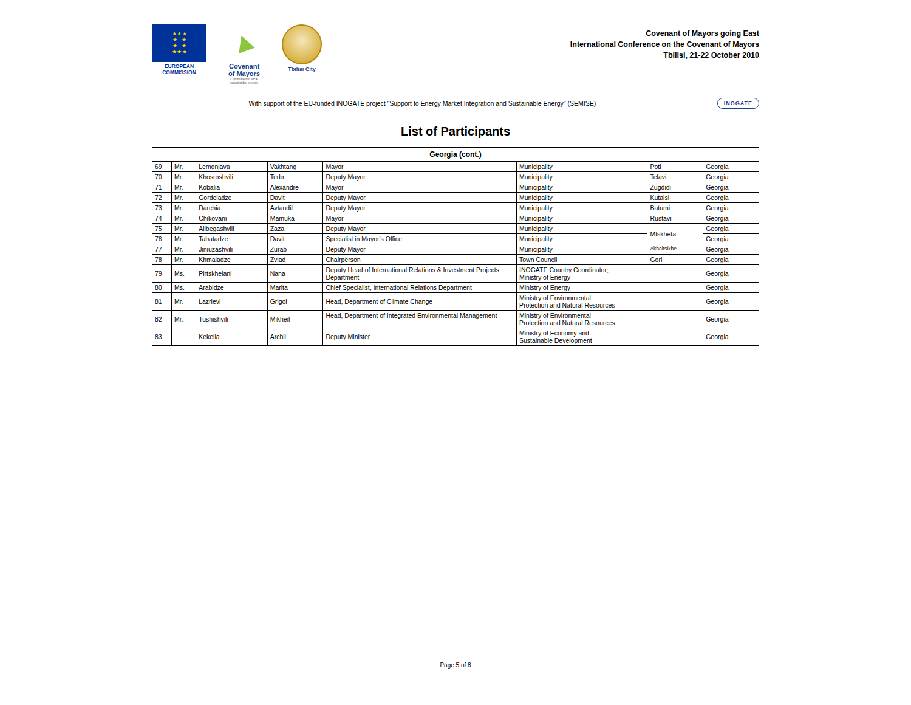★ ★ ★
★ ★
★ ★
★ ★ ★
EUROPEAN
COMMISSION
Covenant
of Mayors
Committed to local
sustainable energy
Tbilisi City
Covenant of Mayors going East
International Conference on the Covenant of Mayors
Tbilisi, 21-22 October 2010
With support of the EU-funded INOGATE project "Support to Energy Market Integration and Sustainable Energy" (SEMISE)
INOGATE
List of Participants
| Georgia (cont.) |
| 69 | Mr. | Lemonjava | Vakhtang | Mayor | Municipality | Poti | Georgia |
| 70 | Mr. | Khosroshvili | Tedo | Deputy Mayor | Municipality | Telavi | Georgia |
| 71 | Mr. | Kobalia | Alexandre | Mayor | Municipality | Zugdidi | Georgia |
| 72 | Mr. | Gordeladze | Davit | Deputy Mayor | Municipality | Kutaisi | Georgia |
| 73 | Mr. | Darchia | Avtandil | Deputy Mayor | Municipality | Batumi | Georgia |
| 74 | Mr. | Chikovani | Mamuka | Mayor | Municipality | Rustavi | Georgia |
| 75 | Mr. | Alibegashvili | Zaza | Deputy Mayor | Municipality | Mtskheta | Georgia |
| 76 | Mr. | Tabatadze | Davit | Specialist in Mayor's Office | Municipality | Georgia |
| 77 | Mr. | Jiniuzashvili | Zurab | Deputy Mayor | Municipality | Akhaltsikhe | Georgia |
| 78 | Mr. | Khmaladze | Zviad | Chairperson | Town Council | Gori | Georgia |
| 79 | Ms. | Pirtskhelani | Nana | Deputy Head of International Relations & Investment Projects Department | INOGATE Country Coordinator; Ministry of Energy | | Georgia |
| 80 | Ms. | Arabidze | Marita | Chief Specialist, International Relations Department | Ministry of Energy | | Georgia |
| 81 | Mr. | Lazrievi | Grigol | Head, Department of Climate Change | Ministry of Environmental Protection and Natural Resources | | Georgia |
| 82 | Mr. | Tushishvili | Mikheil | Head, Department of Integrated Environmental Management | Ministry of Environmental Protection and Natural Resources | | Georgia |
| 83 | | Kekelia | Archil | Deputy Minister | Ministry of Economy and Sustainable Development | | Georgia |
Page 5 of 8